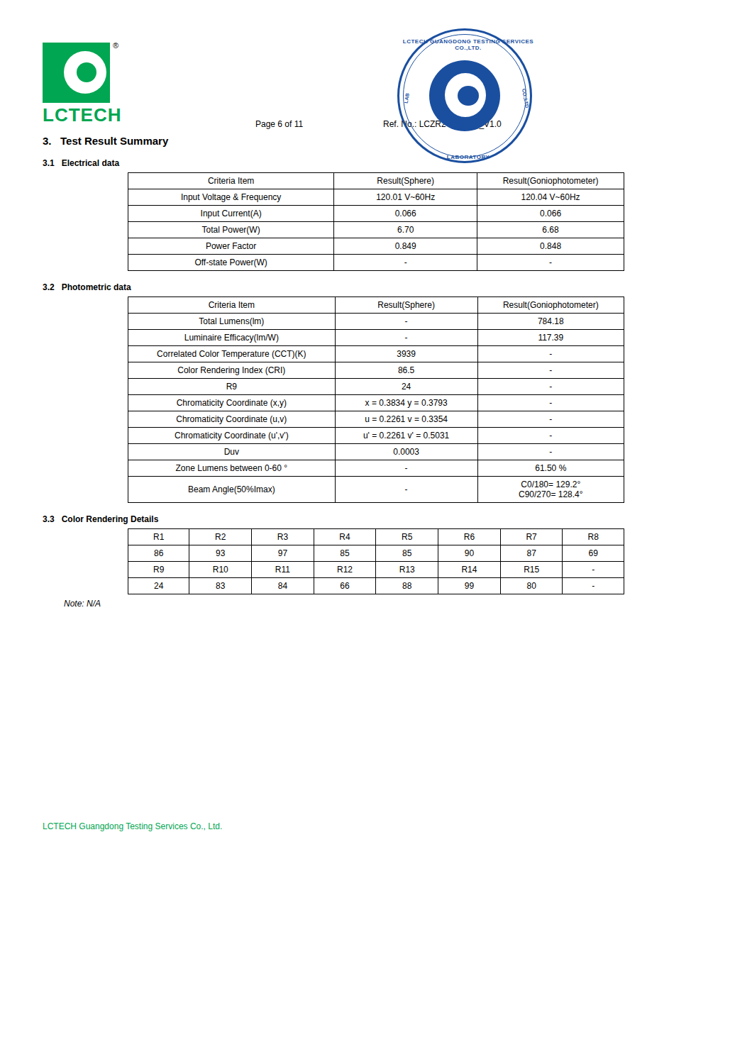®
LCTECH
Page 6 of 11
Ref. No.: LCZR24010061_V1.0
LCTECH GUANGDONG TESTING SERVICES CO.,LTD.
LABORATORY
LAB
CO.,LTD
3. Test Result Summary
3.1 Electrical data
| Criteria Item | Result(Sphere) | Result(Goniophotometer) |
| Input Voltage & Frequency | 120.01 V~60Hz | 120.04 V~60Hz |
| Input Current(A) | 0.066 | 0.066 |
| Total Power(W) | 6.70 | 6.68 |
| Power Factor | 0.849 | 0.848 |
| Off-state Power(W) | - | - |
3.2 Photometric data
| Criteria Item | Result(Sphere) | Result(Goniophotometer) |
| Total Lumens(lm) | - | 784.18 |
| Luminaire Efficacy(lm/W) | - | 117.39 |
| Correlated Color Temperature (CCT)(K) | 3939 | - |
| Color Rendering Index (CRI) | 86.5 | - |
| R9 | 24 | - |
| Chromaticity Coordinate (x,y) | x = 0.3834 y = 0.3793 | - |
| Chromaticity Coordinate (u,v) | u = 0.2261 v = 0.3354 | - |
| Chromaticity Coordinate (u',v') | u' = 0.2261 v' = 0.5031 | - |
| Duv | 0.0003 | - |
| Zone Lumens between 0-60 ° | - | 61.50 % |
| Beam Angle(50%Imax) | - | C0/180= 129.2° C90/270= 128.4° |
3.3 Color Rendering Details
| R1 | R2 | R3 | R4 | R5 | R6 | R7 | R8 |
| 86 | 93 | 97 | 85 | 85 | 90 | 87 | 69 |
| R9 | R10 | R11 | R12 | R13 | R14 | R15 | - |
| 24 | 83 | 84 | 66 | 88 | 99 | 80 | - |
Note: N/A
LCTECH Guangdong Testing Services Co., Ltd.